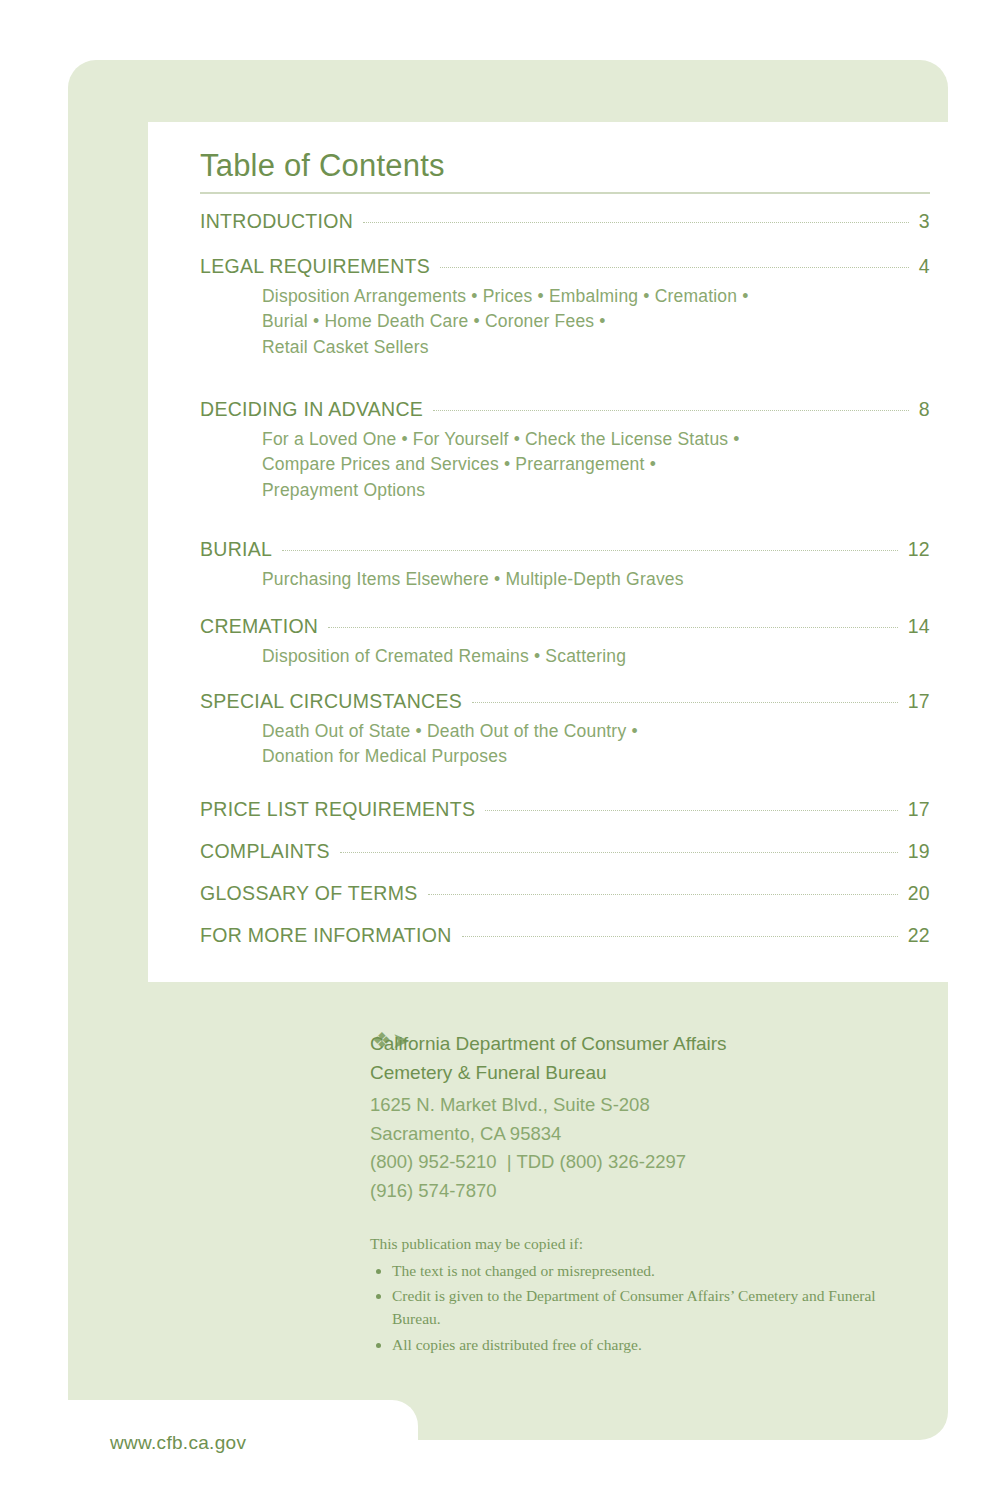Table of Contents
INTRODUCTION 3
LEGAL REQUIREMENTS 4
Disposition Arrangements • Prices • Embalming • Cremation •
Burial • Home Death Care • Coroner Fees •
Retail Casket Sellers
DECIDING IN ADVANCE 8
For a Loved One • For Yourself • Check the License Status •
Compare Prices and Services • Prearrangement •
Prepayment Options
BURIAL 12
Purchasing Items Elsewhere • Multiple-Depth Graves
CREMATION 14
Disposition of Cremated Remains • Scattering
SPECIAL CIRCUMSTANCES 17
Death Out of State • Death Out of the Country •
Donation for Medical Purposes
PRICE LIST REQUIREMENTS 17
COMPLAINTS 19
GLOSSARY OF TERMS 20
FOR MORE INFORMATION 22
❖➤
California Department of Consumer Affairs
Cemetery & Funeral Bureau
1625 N. Market Blvd., Suite S-208
Sacramento, CA 95834
(800) 952-5210 | TDD (800) 326-2297
(916) 574-7870
This publication may be copied if:
The text is not changed or misrepresented.
Credit is given to the Department of Consumer Affairs’ Cemetery and Funeral Bureau.
All copies are distributed free of charge.
www.cfb.ca.gov